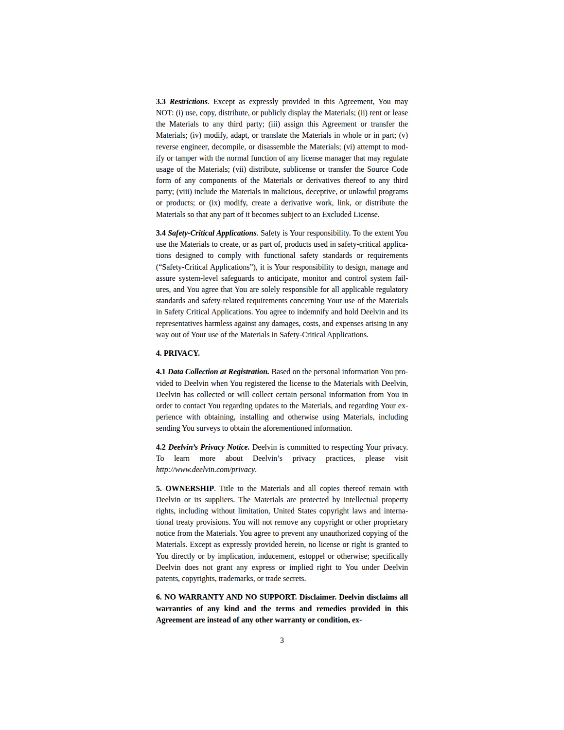3.3 Restrictions. Except as expressly provided in this Agreement, You may NOT: (i) use, copy, distribute, or publicly display the Materials; (ii) rent or lease the Materials to any third party; (iii) assign this Agreement or transfer the Materials; (iv) modify, adapt, or translate the Materials in whole or in part; (v) reverse engineer, decompile, or disassemble the Materials; (vi) attempt to modify or tamper with the normal function of any license manager that may regulate usage of the Materials; (vii) distribute, sublicense or transfer the Source Code form of any components of the Materials or derivatives thereof to any third party; (viii) include the Materials in malicious, deceptive, or unlawful programs or products; or (ix) modify, create a derivative work, link, or distribute the Materials so that any part of it becomes subject to an Excluded License.
3.4 Safety-Critical Applications. Safety is Your responsibility. To the extent You use the Materials to create, or as part of, products used in safety-critical applications designed to comply with functional safety standards or requirements (“Safety-Critical Applications”), it is Your responsibility to design, manage and assure system-level safeguards to anticipate, monitor and control system failures, and You agree that You are solely responsible for all applicable regulatory standards and safety-related requirements concerning Your use of the Materials in Safety Critical Applications. You agree to indemnify and hold Deelvin and its representatives harmless against any damages, costs, and expenses arising in any way out of Your use of the Materials in Safety-Critical Applications.
4. PRIVACY.
4.1 Data Collection at Registration. Based on the personal information You provided to Deelvin when You registered the license to the Materials with Deelvin, Deelvin has collected or will collect certain personal information from You in order to contact You regarding updates to the Materials, and regarding Your experience with obtaining, installing and otherwise using Materials, including sending You surveys to obtain the aforementioned information.
4.2 Deelvin’s Privacy Notice. Deelvin is committed to respecting Your privacy. To learn more about Deelvin’s privacy practices, please visit http://www.deelvin.com/privacy.
5. OWNERSHIP. Title to the Materials and all copies thereof remain with Deelvin or its suppliers. The Materials are protected by intellectual property rights, including without limitation, United States copyright laws and international treaty provisions. You will not remove any copyright or other proprietary notice from the Materials. You agree to prevent any unauthorized copying of the Materials. Except as expressly provided herein, no license or right is granted to You directly or by implication, inducement, estoppel or otherwise; specifically Deelvin does not grant any express or implied right to You under Deelvin patents, copyrights, trademarks, or trade secrets.
6. NO WARRANTY AND NO SUPPORT. Disclaimer. Deelvin disclaims all warranties of any kind and the terms and remedies provided in this Agreement are instead of any other warranty or condition, ex-
3